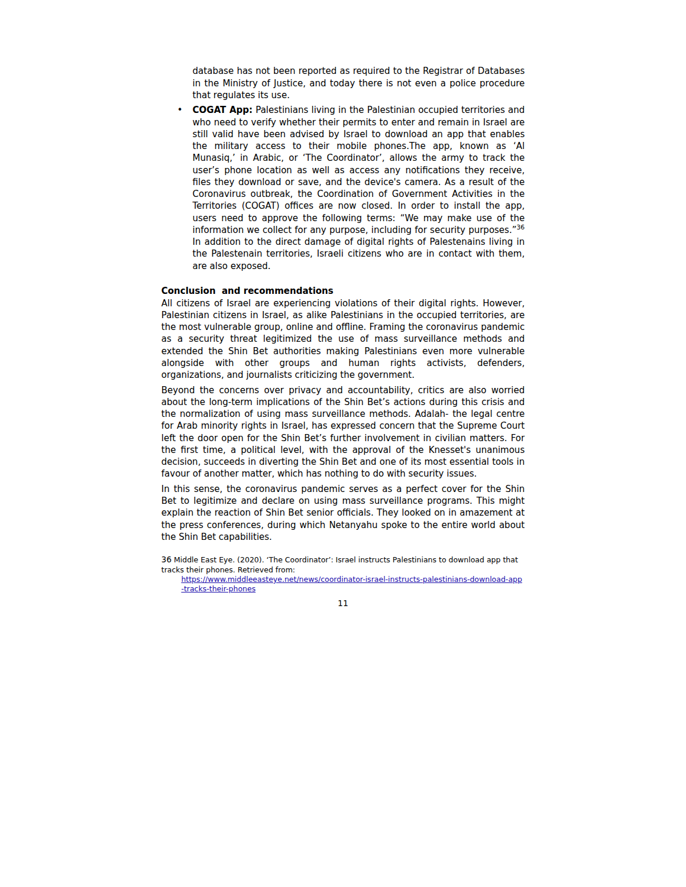database has not been reported as required to the Registrar of Databases in the Ministry of Justice, and today there is not even a police procedure that regulates its use.
COGAT App: Palestinians living in the Palestinian occupied territories and who need to verify whether their permits to enter and remain in Israel are still valid have been advised by Israel to download an app that enables the military access to their mobile phones.The app, known as ‘Al Munasiq,’ in Arabic, or ‘The Coordinator’, allows the army to track the user’s phone location as well as access any notifications they receive, files they download or save, and the device's camera. As a result of the Coronavirus outbreak, the Coordination of Government Activities in the Territories (COGAT) offices are now closed. In order to install the app, users need to approve the following terms: “We may make use of the information we collect for any purpose, including for security purposes.”36 In addition to the direct damage of digital rights of Palestenains living in the Palestenain territories, Israeli citizens who are in contact with them, are also exposed.
Conclusion and recommendations
All citizens of Israel are experiencing violations of their digital rights. However, Palestinian citizens in Israel, as alike Palestinians in the occupied territories, are the most vulnerable group, online and offline. Framing the coronavirus pandemic as a security threat legitimized the use of mass surveillance methods and extended the Shin Bet authorities making Palestinians even more vulnerable alongside with other groups and human rights activists, defenders, organizations, and journalists criticizing the government.
Beyond the concerns over privacy and accountability, critics are also worried about the long-term implications of the Shin Bet’s actions during this crisis and the normalization of using mass surveillance methods. Adalah- the legal centre for Arab minority rights in Israel, has expressed concern that the Supreme Court left the door open for the Shin Bet’s further involvement in civilian matters. For the first time, a political level, with the approval of the Knesset's unanimous decision, succeeds in diverting the Shin Bet and one of its most essential tools in favour of another matter, which has nothing to do with security issues.
In this sense, the coronavirus pandemic serves as a perfect cover for the Shin Bet to legitimize and declare on using mass surveillance programs. This might explain the reaction of Shin Bet senior officials. They looked on in amazement at the press conferences, during which Netanyahu spoke to the entire world about the Shin Bet capabilities.
36 Middle East Eye. (2020). ‘The Coordinator’: Israel instructs Palestinians to download app that tracks their phones. Retrieved from:
https://www.middleeasteye.net/news/coordinator-israel-instructs-palestinians-download-app-tracks-their-phones
11